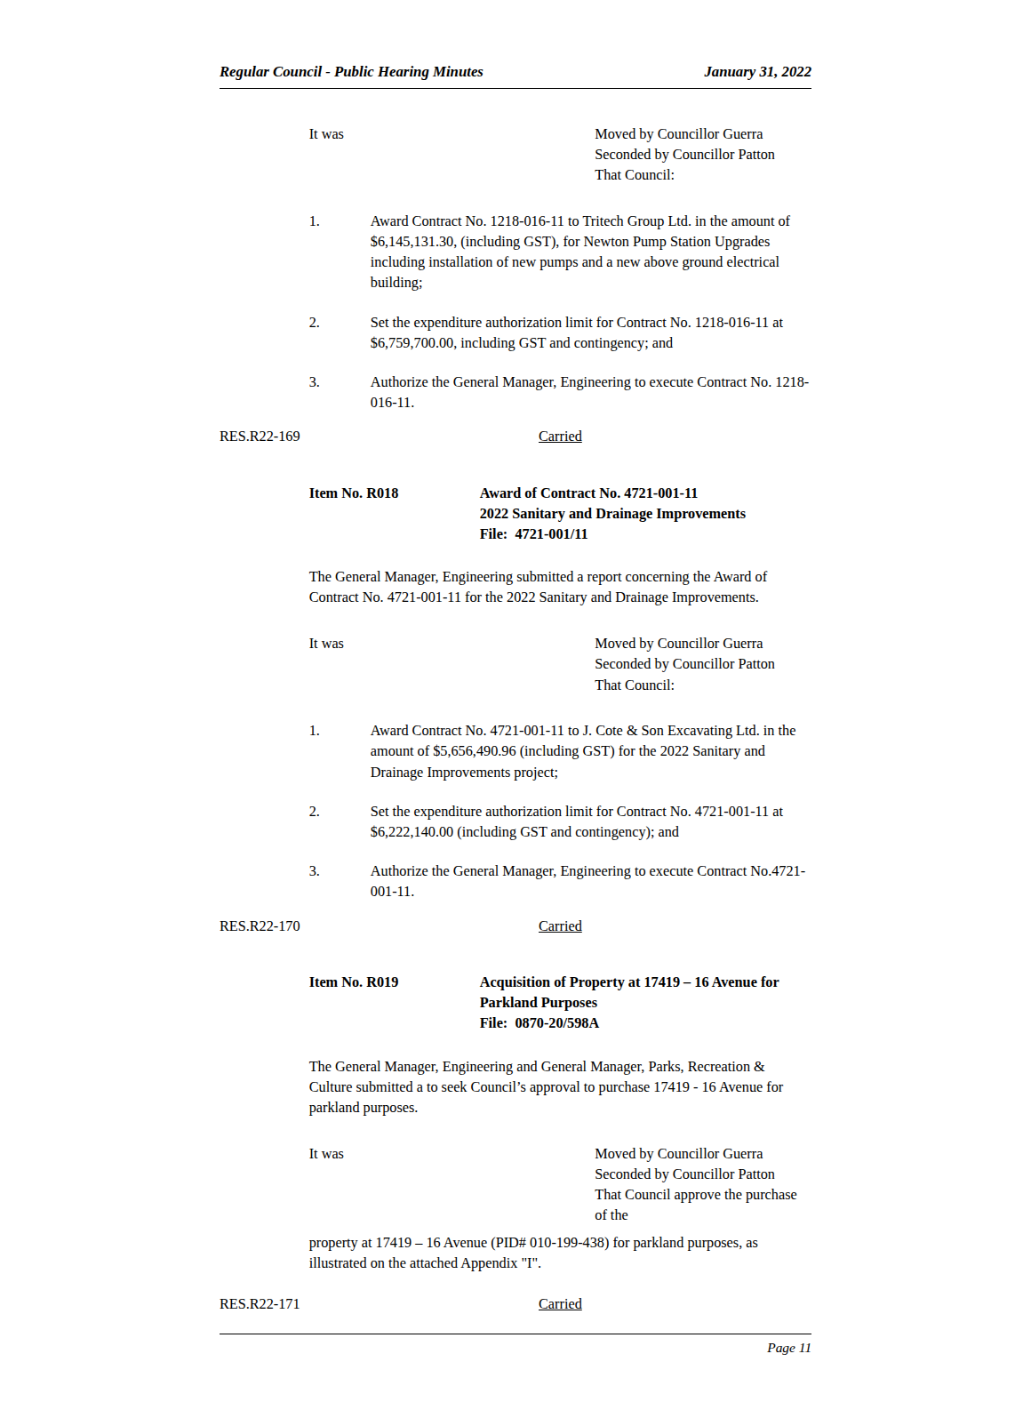Regular Council - Public Hearing Minutes
January 31, 2022
It was
Moved by Councillor Guerra
Seconded by Councillor Patton
That Council:
1.
Award Contract No. 1218-016-11 to Tritech Group Ltd. in the amount of $6,145,131.30, (including GST), for Newton Pump Station Upgrades including installation of new pumps and a new above ground electrical building;
2.
Set the expenditure authorization limit for Contract No. 1218-016-11 at $6,759,700.00, including GST and contingency; and
3.
Authorize the General Manager, Engineering to execute Contract No. 1218-016-11.
RES.R22-169
Carried
Item No. R018
Award of Contract No. 4721-001-11
2022 Sanitary and Drainage Improvements
File: 4721-001/11
The General Manager, Engineering submitted a report concerning the Award of Contract No. 4721-001-11 for the 2022 Sanitary and Drainage Improvements.
It was
Moved by Councillor Guerra
Seconded by Councillor Patton
That Council:
1.
Award Contract No. 4721-001-11 to J. Cote & Son Excavating Ltd. in the amount of $5,656,490.96 (including GST) for the 2022 Sanitary and Drainage Improvements project;
2.
Set the expenditure authorization limit for Contract No. 4721-001-11 at $6,222,140.00 (including GST and contingency); and
3.
Authorize the General Manager, Engineering to execute Contract No.4721-001-11.
RES.R22-170
Carried
Item No. R019
Acquisition of Property at 17419 – 16 Avenue for Parkland Purposes
File: 0870-20/598A
The General Manager, Engineering and General Manager, Parks, Recreation & Culture submitted a to seek Council’s approval to purchase 17419 - 16 Avenue for parkland purposes.
It was
Moved by Councillor Guerra
Seconded by Councillor Patton
That Council approve the purchase of the
property at 17419 – 16 Avenue (PID# 010-199-438) for parkland purposes, as illustrated on the attached Appendix "I".
RES.R22-171
Carried
Page 11